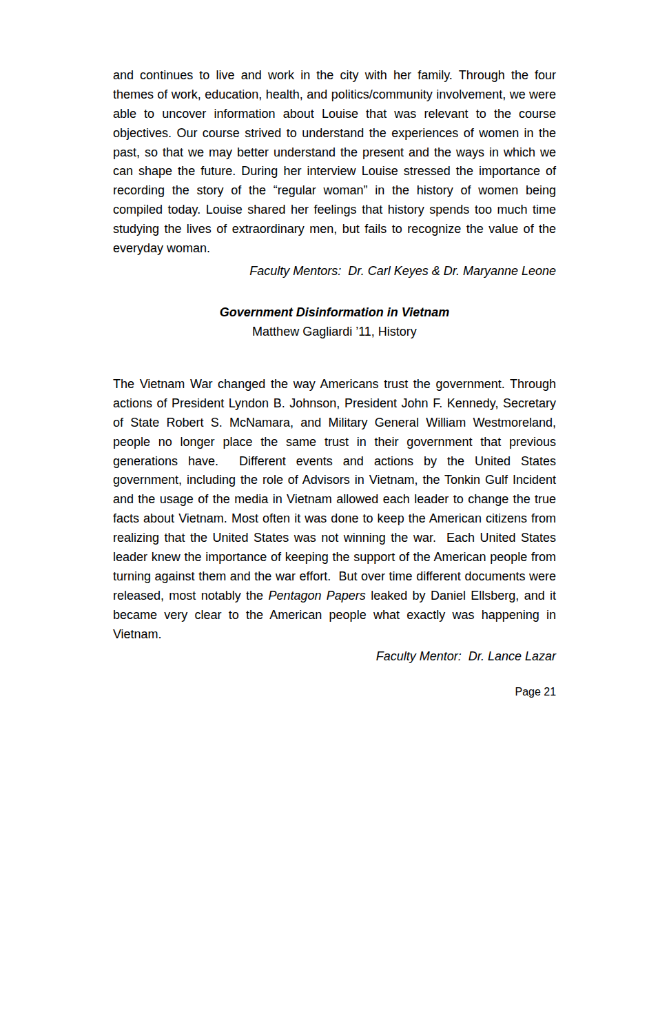and continues to live and work in the city with her family. Through the four themes of work, education, health, and politics/community involvement, we were able to uncover information about Louise that was relevant to the course objectives. Our course strived to understand the experiences of women in the past, so that we may better understand the present and the ways in which we can shape the future. During her interview Louise stressed the importance of recording the story of the “regular woman” in the history of women being compiled today. Louise shared her feelings that history spends too much time studying the lives of extraordinary men, but fails to recognize the value of the everyday woman.
Faculty Mentors: Dr. Carl Keyes & Dr. Maryanne Leone
Government Disinformation in Vietnam
Matthew Gagliardi ’11, History
The Vietnam War changed the way Americans trust the government. Through actions of President Lyndon B. Johnson, President John F. Kennedy, Secretary of State Robert S. McNamara, and Military General William Westmoreland, people no longer place the same trust in their government that previous generations have. Different events and actions by the United States government, including the role of Advisors in Vietnam, the Tonkin Gulf Incident and the usage of the media in Vietnam allowed each leader to change the true facts about Vietnam. Most often it was done to keep the American citizens from realizing that the United States was not winning the war. Each United States leader knew the importance of keeping the support of the American people from turning against them and the war effort. But over time different documents were released, most notably the Pentagon Papers leaked by Daniel Ellsberg, and it became very clear to the American people what exactly was happening in Vietnam.
Faculty Mentor: Dr. Lance Lazar
Page 21